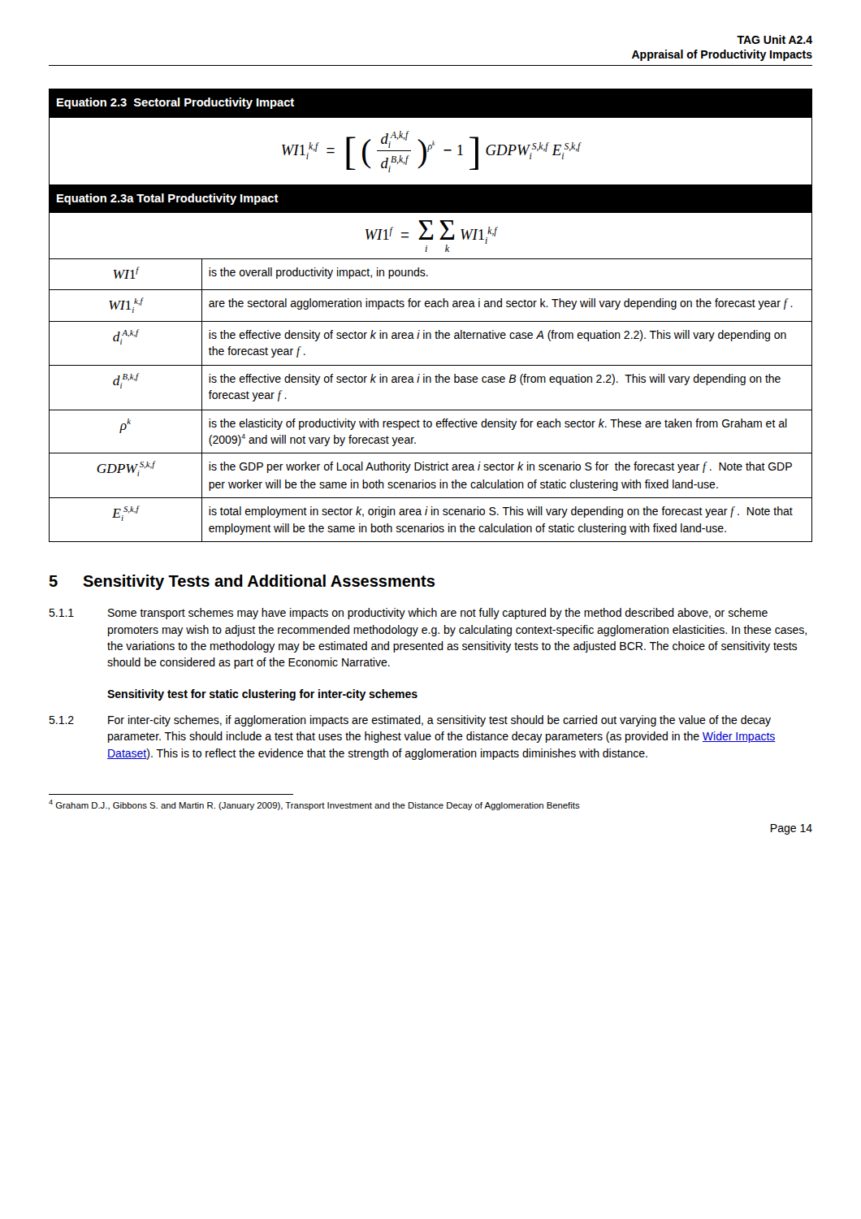TAG Unit A2.4
Appraisal of Productivity Impacts
| Equation 2.3 Sectoral Productivity Impact |
| WI 1 i k,f = [ ( d i A,k,f d i B,k,f ) ρ k − 1 ] GDPW i S,k,f E i S,k,f |
| Equation 2.3a Total Productivity Impact |
| WI 1 f = Σ i Σ k WI 1 i k,f |
| WI 1 f | is the overall productivity impact, in pounds. |
| WI 1 i k,f | are the sectoral agglomeration impacts for each area i and sector k. They will vary depending on the forecast year f . |
| d i A,k,f | is the effective density of sector k in area i in the alternative case A (from equation 2.2). This will vary depending on the forecast year f . |
| d i B,k,f | is the effective density of sector k in area i in the base case B (from equation 2.2). This will vary depending on the forecast year f . |
| ρ k | is the elasticity of productivity with respect to effective density for each sector k . These are taken from Graham et al (2009) 4 and will not vary by forecast year. |
| GDPW i S,k,f | is the GDP per worker of Local Authority District area i sector k in scenario S for the forecast year f . Note that GDP per worker will be the same in both scenarios in the calculation of static clustering with fixed land-use. |
| E i S,k,f | is total employment in sector k , origin area i in scenario S. This will vary depending on the forecast year f . Note that employment will be the same in both scenarios in the calculation of static clustering with fixed land-use. |
5 Sensitivity Tests and Additional Assessments
5.1.1
Some transport schemes may have impacts on productivity which are not fully captured by the method described above, or scheme promoters may wish to adjust the recommended methodology e.g. by calculating context-specific agglomeration elasticities. In these cases, the variations to the methodology may be estimated and presented as sensitivity tests to the adjusted BCR. The choice of sensitivity tests should be considered as part of the Economic Narrative.
Sensitivity test for static clustering for inter-city schemes
5.1.2
For inter-city schemes, if agglomeration impacts are estimated, a sensitivity test should be carried out varying the value of the decay parameter. This should include a test that uses the highest value of the distance decay parameters (as provided in the Wider Impacts Dataset). This is to reflect the evidence that the strength of agglomeration impacts diminishes with distance.
4 Graham D.J., Gibbons S. and Martin R. (January 2009), Transport Investment and the Distance Decay of Agglomeration Benefits
Page 14